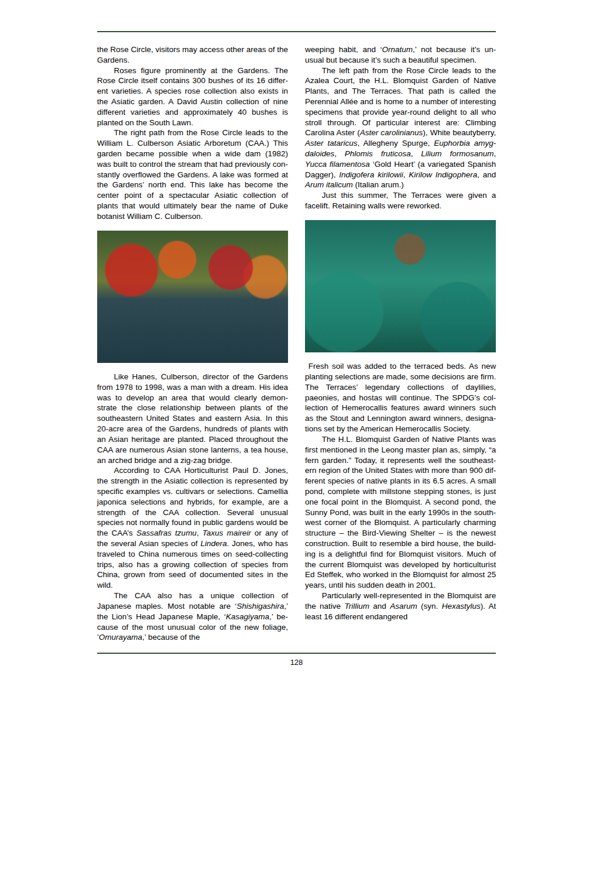the Rose Circle, visitors may access other areas of the Gardens.
Roses figure prominently at the Gardens. The Rose Circle itself contains 300 bushes of its 16 different varieties. A species rose collection also exists in the Asiatic garden. A David Austin collection of nine different varieties and approximately 40 bushes is planted on the South Lawn.
The right path from the Rose Circle leads to the William L. Culberson Asiatic Arboretum (CAA.) This garden became possible when a wide dam (1982) was built to control the stream that had previously constantly overflowed the Gardens. A lake was formed at the Gardens’ north end. This lake has become the center point of a spectacular Asiatic collection of plants that would ultimately bear the name of Duke botanist William C. Culberson.
Like Hanes, Culberson, director of the Gardens from 1978 to 1998, was a man with a dream. His idea was to develop an area that would clearly demonstrate the close relationship between plants of the southeastern United States and eastern Asia. In this 20-acre area of the Gardens, hundreds of plants with an Asian heritage are planted. Placed throughout the CAA are numerous Asian stone lanterns, a tea house, an arched bridge and a zig-zag bridge.
According to CAA Horticulturist Paul D. Jones, the strength in the Asiatic collection is represented by specific examples vs. cultivars or selections. Camellia japonica selections and hybrids, for example, are a strength of the CAA collection. Several unusual species not normally found in public gardens would be the CAA’s Sassafras tzumu, Taxus maireir or any of the several Asian species of Lindera. Jones, who has traveled to China numerous times on seed-collecting trips, also has a growing collection of species from China, grown from seed of documented sites in the wild.
The CAA also has a unique collection of Japanese maples. Most notable are ‘Shishigashira,’ the Lion’s Head Japanese Maple, ‘Kasagiyama,’ because of the most unusual color of the new foliage, ’Omurayama,’ because of the
weeping habit, and ‘Ornatum,’ not because it’s unusual but because it’s such a beautiful specimen.
The left path from the Rose Circle leads to the Azalea Court, the H.L. Blomquist Garden of Native Plants, and The Terraces. That path is called the Perennial Allée and is home to a number of interesting specimens that provide year-round delight to all who stroll through. Of particular interest are: Climbing Carolina Aster (Aster carolinianus), White beautyberry, Aster tataricus, Allegheny Spurge, Euphorbia amygdaloides, Phlomis fruticosa, Lilium formosanum, Yucca filamentosa ‘Gold Heart’ (a variegated Spanish Dagger), Indigofera kirilowii, Kirilow Indigophera, and Arum italicum (Italian arum.)
Just this summer, The Terraces were given a facelift. Retaining walls were reworked.
Fresh soil was added to the terraced beds. As new planting selections are made, some decisions are firm. The Terraces’ legendary collections of daylilies, paeonies, and hostas will continue. The SPDG’s collection of Hemerocallis features award winners such as the Stout and Lennington award winners, designations set by the American Hemerocallis Society.
The H.L. Blomquist Garden of Native Plants was first mentioned in the Leong master plan as, simply, “a fern garden.” Today, it represents well the southeastern region of the United States with more than 900 different species of native plants in its 6.5 acres. A small pond, complete with millstone stepping stones, is just one focal point in the Blomquist. A second pond, the Sunny Pond, was built in the early 1990s in the southwest corner of the Blomquist. A particularly charming structure – the Bird-Viewing Shelter – is the newest construction. Built to resemble a bird house, the building is a delightful find for Blomquist visitors. Much of the current Blomquist was developed by horticulturist Ed Steffek, who worked in the Blomquist for almost 25 years, until his sudden death in 2001.
Particularly well-represented in the Blomquist are the native Trillium and Asarum (syn. Hexastylus). At least 16 different endangered
128